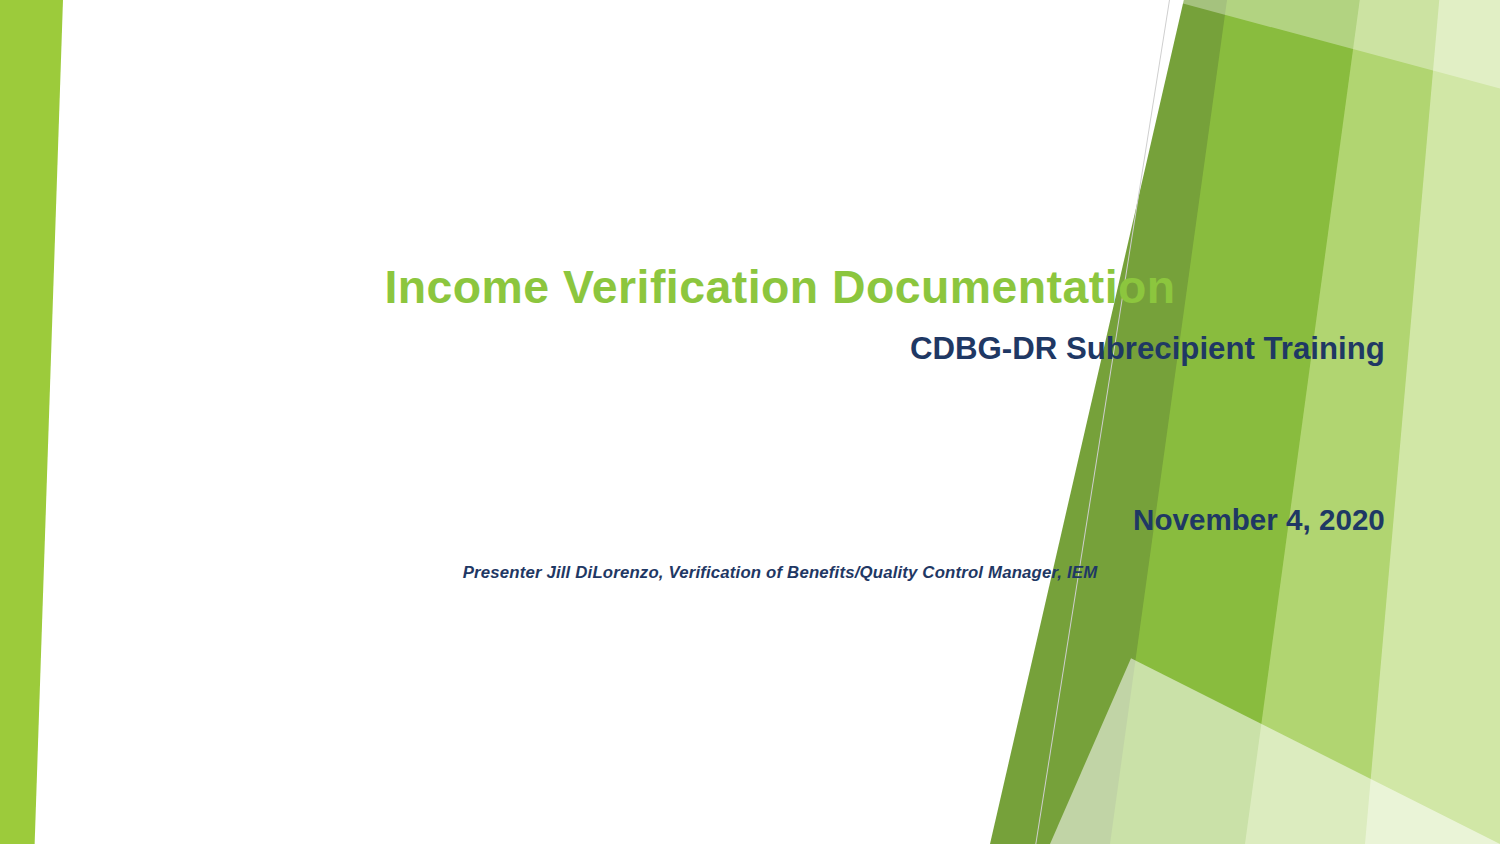Income Verification Documentation
CDBG-DR Subrecipient Training
November 4, 2020
Presenter Jill DiLorenzo, Verification of Benefits/Quality Control Manager, IEM